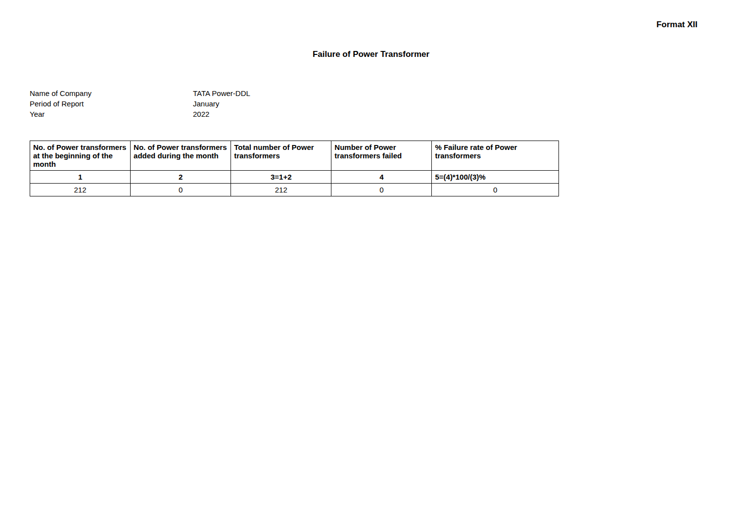Format XII
Failure of Power Transformer
Name of Company TATA Power-DDL
Period of Report January
Year 2022
| No. of Power transformers at the beginning of the month | No. of Power transformers added during the month | Total number of Power transformers | Number of Power transformers failed | % Failure rate of Power transformers |
| --- | --- | --- | --- | --- |
| 1 | 2 | 3=1+2 | 4 | 5=(4)*100/(3)% |
| 212 | 0 | 212 | 0 | 0 |